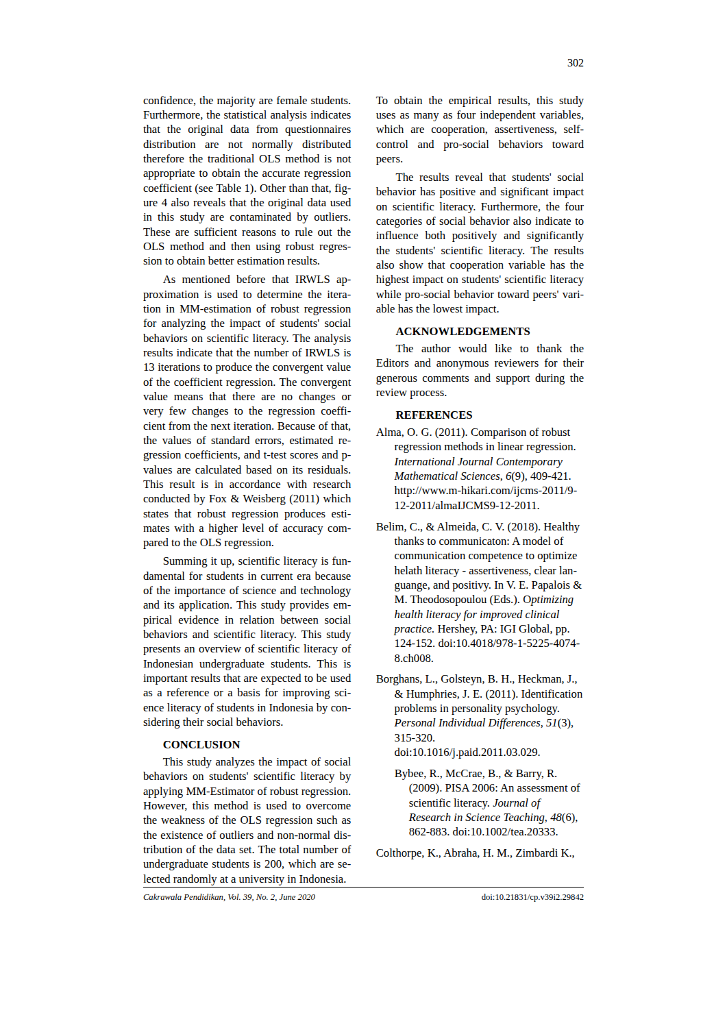302
confidence, the majority are female students. Furthermore, the statistical analysis indicates that the original data from questionnaires distribution are not normally distributed therefore the traditional OLS method is not appropriate to obtain the accurate regression coefficient (see Table 1). Other than that, figure 4 also reveals that the original data used in this study are contaminated by outliers. These are sufficient reasons to rule out the OLS method and then using robust regression to obtain better estimation results.
As mentioned before that IRWLS approximation is used to determine the iteration in MM-estimation of robust regression for analyzing the impact of students' social behaviors on scientific literacy. The analysis results indicate that the number of IRWLS is 13 iterations to produce the convergent value of the coefficient regression. The convergent value means that there are no changes or very few changes to the regression coefficient from the next iteration. Because of that, the values of standard errors, estimated regression coefficients, and t-test scores and p-values are calculated based on its residuals. This result is in accordance with research conducted by Fox & Weisberg (2011) which states that robust regression produces estimates with a higher level of accuracy compared to the OLS regression.
Summing it up, scientific literacy is fundamental for students in current era because of the importance of science and technology and its application. This study provides empirical evidence in relation between social behaviors and scientific literacy. This study presents an overview of scientific literacy of Indonesian undergraduate students. This is important results that are expected to be used as a reference or a basis for improving science literacy of students in Indonesia by considering their social behaviors.
CONCLUSION
This study analyzes the impact of social behaviors on students' scientific literacy by applying MM-Estimator of robust regression. However, this method is used to overcome the weakness of the OLS regression such as the existence of outliers and non-normal distribution of the data set. The total number of undergraduate students is 200, which are selected randomly at a university in Indonesia.
To obtain the empirical results, this study uses as many as four independent variables, which are cooperation, assertiveness, self-control and pro-social behaviors toward peers.
The results reveal that students' social behavior has positive and significant impact on scientific literacy. Furthermore, the four categories of social behavior also indicate to influence both positively and significantly the students' scientific literacy. The results also show that cooperation variable has the highest impact on students' scientific literacy while pro-social behavior toward peers' variable has the lowest impact.
ACKNOWLEDGEMENTS
The author would like to thank the Editors and anonymous reviewers for their generous comments and support during the review process.
REFERENCES
Alma, O. G. (2011). Comparison of robust regression methods in linear regression. International Journal Contemporary Mathematical Sciences, 6(9), 409-421. http://www.m-hikari.com/ijcms-2011/9-12-2011/almaIJCMS9-12-2011.
Belim, C., & Almeida, C. V. (2018). Healthy thanks to communicaton: A model of communication competence to optimize helath literacy - assertiveness, clear languange, and positivy. In V. E. Papalois & M. Theodosopoulou (Eds.). Optimizing health literacy for improved clinical practice. Hershey, PA: IGI Global, pp. 124-152. doi:10.4018/978-1-5225-4074-8.ch008.
Borghans, L., Golsteyn, B. H., Heckman, J., & Humphries, J. E. (2011). Identification problems in personality psychology. Personal Individual Differences, 51(3), 315-320. doi:10.1016/j.paid.2011.03.029.
Bybee, R., McCrae, B., & Barry, R. (2009). PISA 2006: An assessment of scientific literacy. Journal of Research in Science Teaching, 48(6), 862-883. doi:10.1002/tea.20333.
Colthorpe, K., Abraha, H. M., Zimbardi K.,
Cakrawala Pendidikan, Vol. 39, No. 2, June 2020
doi:10.21831/cp.v39i2.29842